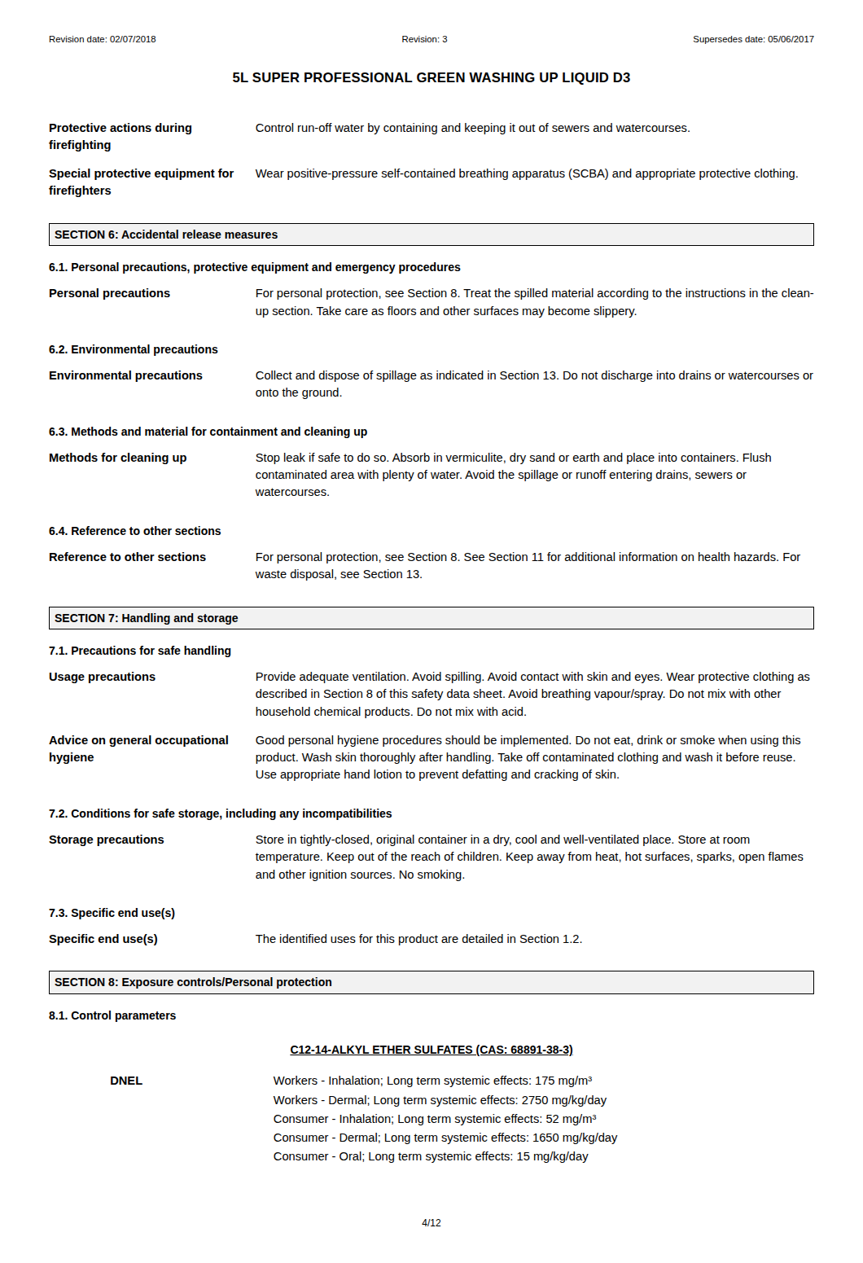Revision date: 02/07/2018 Revision: 3 Supersedes date: 05/06/2017
5L SUPER PROFESSIONAL GREEN WASHING UP LIQUID D3
| Protective actions during firefighting | Control run-off water by containing and keeping it out of sewers and watercourses. |
| Special protective equipment for firefighters | Wear positive-pressure self-contained breathing apparatus (SCBA) and appropriate protective clothing. |
SECTION 6: Accidental release measures
6.1. Personal precautions, protective equipment and emergency procedures
| Personal precautions | For personal protection, see Section 8. Treat the spilled material according to the instructions in the clean-up section. Take care as floors and other surfaces may become slippery. |
6.2. Environmental precautions
| Environmental precautions | Collect and dispose of spillage as indicated in Section 13. Do not discharge into drains or watercourses or onto the ground. |
6.3. Methods and material for containment and cleaning up
| Methods for cleaning up | Stop leak if safe to do so. Absorb in vermiculite, dry sand or earth and place into containers. Flush contaminated area with plenty of water. Avoid the spillage or runoff entering drains, sewers or watercourses. |
6.4. Reference to other sections
| Reference to other sections | For personal protection, see Section 8. See Section 11 for additional information on health hazards. For waste disposal, see Section 13. |
SECTION 7: Handling and storage
7.1. Precautions for safe handling
| Usage precautions | Provide adequate ventilation. Avoid spilling. Avoid contact with skin and eyes. Wear protective clothing as described in Section 8 of this safety data sheet. Avoid breathing vapour/spray. Do not mix with other household chemical products. Do not mix with acid. |
| Advice on general occupational hygiene | Good personal hygiene procedures should be implemented. Do not eat, drink or smoke when using this product. Wash skin thoroughly after handling. Take off contaminated clothing and wash it before reuse. Use appropriate hand lotion to prevent defatting and cracking of skin. |
7.2. Conditions for safe storage, including any incompatibilities
| Storage precautions | Store in tightly-closed, original container in a dry, cool and well-ventilated place. Store at room temperature. Keep out of the reach of children. Keep away from heat, hot surfaces, sparks, open flames and other ignition sources. No smoking. |
7.3. Specific end use(s)
| Specific end use(s) | The identified uses for this product are detailed in Section 1.2. |
SECTION 8: Exposure controls/Personal protection
8.1. Control parameters
C12-14-ALKYL ETHER SULFATES (CAS: 68891-38-3)
| DNEL | Workers - Inhalation; Long term systemic effects: 175 mg/m³ Workers - Dermal; Long term systemic effects: 2750 mg/kg/day Consumer - Inhalation; Long term systemic effects: 52 mg/m³ Consumer - Dermal; Long term systemic effects: 1650 mg/kg/day Consumer - Oral; Long term systemic effects: 15 mg/kg/day |
4/12